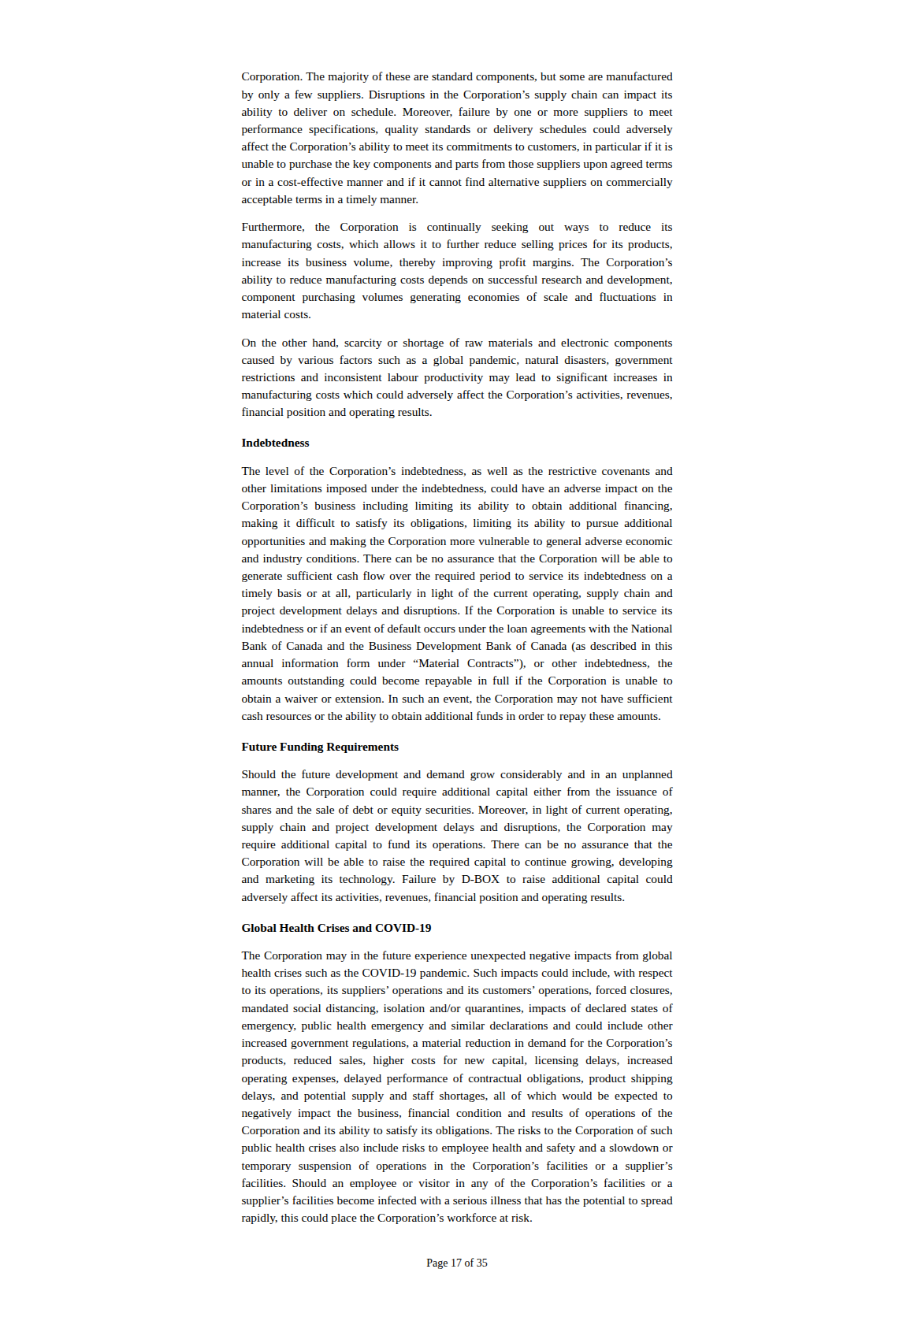Corporation. The majority of these are standard components, but some are manufactured by only a few suppliers. Disruptions in the Corporation’s supply chain can impact its ability to deliver on schedule. Moreover, failure by one or more suppliers to meet performance specifications, quality standards or delivery schedules could adversely affect the Corporation’s ability to meet its commitments to customers, in particular if it is unable to purchase the key components and parts from those suppliers upon agreed terms or in a cost-effective manner and if it cannot find alternative suppliers on commercially acceptable terms in a timely manner.
Furthermore, the Corporation is continually seeking out ways to reduce its manufacturing costs, which allows it to further reduce selling prices for its products, increase its business volume, thereby improving profit margins. The Corporation’s ability to reduce manufacturing costs depends on successful research and development, component purchasing volumes generating economies of scale and fluctuations in material costs.
On the other hand, scarcity or shortage of raw materials and electronic components caused by various factors such as a global pandemic, natural disasters, government restrictions and inconsistent labour productivity may lead to significant increases in manufacturing costs which could adversely affect the Corporation’s activities, revenues, financial position and operating results.
Indebtedness
The level of the Corporation’s indebtedness, as well as the restrictive covenants and other limitations imposed under the indebtedness, could have an adverse impact on the Corporation’s business including limiting its ability to obtain additional financing, making it difficult to satisfy its obligations, limiting its ability to pursue additional opportunities and making the Corporation more vulnerable to general adverse economic and industry conditions. There can be no assurance that the Corporation will be able to generate sufficient cash flow over the required period to service its indebtedness on a timely basis or at all, particularly in light of the current operating, supply chain and project development delays and disruptions. If the Corporation is unable to service its indebtedness or if an event of default occurs under the loan agreements with the National Bank of Canada and the Business Development Bank of Canada (as described in this annual information form under “Material Contracts”), or other indebtedness, the amounts outstanding could become repayable in full if the Corporation is unable to obtain a waiver or extension. In such an event, the Corporation may not have sufficient cash resources or the ability to obtain additional funds in order to repay these amounts.
Future Funding Requirements
Should the future development and demand grow considerably and in an unplanned manner, the Corporation could require additional capital either from the issuance of shares and the sale of debt or equity securities. Moreover, in light of current operating, supply chain and project development delays and disruptions, the Corporation may require additional capital to fund its operations. There can be no assurance that the Corporation will be able to raise the required capital to continue growing, developing and marketing its technology. Failure by D-BOX to raise additional capital could adversely affect its activities, revenues, financial position and operating results.
Global Health Crises and COVID-19
The Corporation may in the future experience unexpected negative impacts from global health crises such as the COVID-19 pandemic. Such impacts could include, with respect to its operations, its suppliers’ operations and its customers’ operations, forced closures, mandated social distancing, isolation and/or quarantines, impacts of declared states of emergency, public health emergency and similar declarations and could include other increased government regulations, a material reduction in demand for the Corporation’s products, reduced sales, higher costs for new capital, licensing delays, increased operating expenses, delayed performance of contractual obligations, product shipping delays, and potential supply and staff shortages, all of which would be expected to negatively impact the business, financial condition and results of operations of the Corporation and its ability to satisfy its obligations. The risks to the Corporation of such public health crises also include risks to employee health and safety and a slowdown or temporary suspension of operations in the Corporation’s facilities or a supplier’s facilities. Should an employee or visitor in any of the Corporation’s facilities or a supplier’s facilities become infected with a serious illness that has the potential to spread rapidly, this could place the Corporation’s workforce at risk.
Page 17 of 35